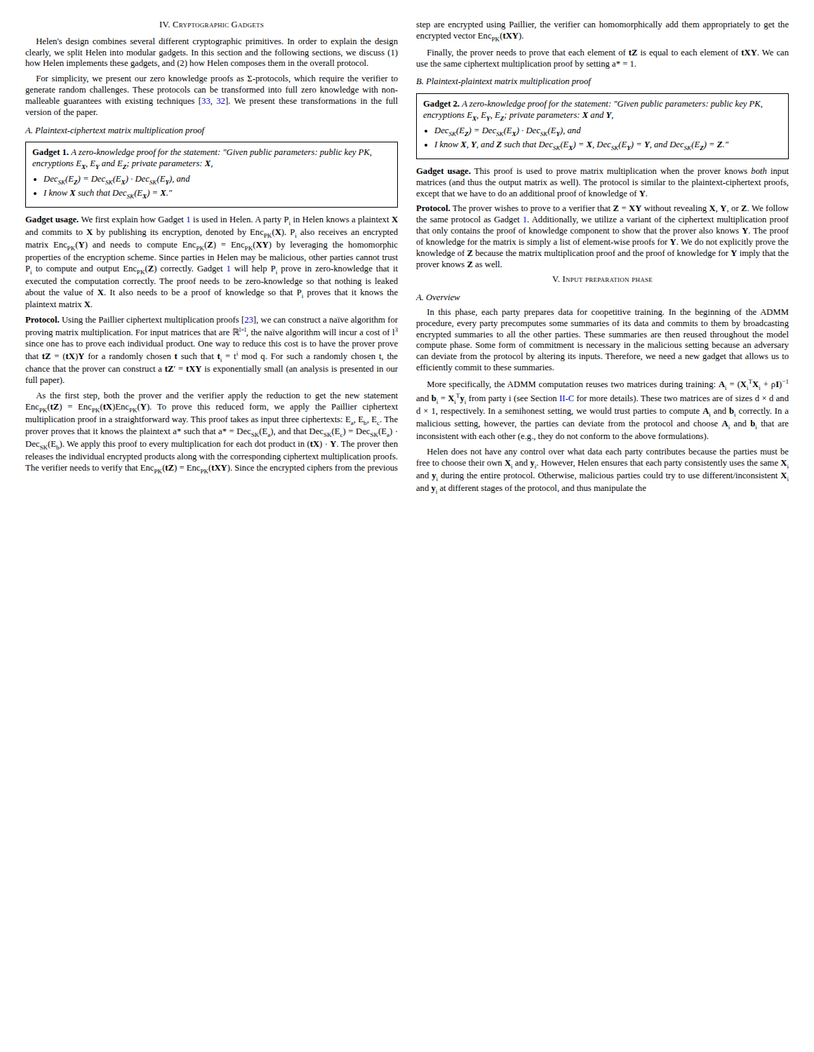IV. Cryptographic Gadgets
Helen's design combines several different cryptographic primitives. In order to explain the design clearly, we split Helen into modular gadgets. In this section and the following sections, we discuss (1) how Helen implements these gadgets, and (2) how Helen composes them in the overall protocol.
For simplicity, we present our zero knowledge proofs as Σ-protocols, which require the verifier to generate random challenges. These protocols can be transformed into full zero knowledge with non-malleable guarantees with existing techniques [33, 32]. We present these transformations in the full version of the paper.
A. Plaintext-ciphertext matrix multiplication proof
Gadget 1. A zero-knowledge proof for the statement: "Given public parameters: public key PK, encryptions EX, EY and EZ; private parameters: X,
DecSK(EZ) = DecSK(EX) · DecSK(EY), and
I know X such that DecSK(EX) = X."
Gadget usage. We first explain how Gadget 1 is used in Helen. A party Pi in Helen knows a plaintext X and commits to X by publishing its encryption, denoted by EncPK(X). Pi also receives an encrypted matrix EncPK(Y) and needs to compute EncPK(Z) = EncPK(XY) by leveraging the homomorphic properties of the encryption scheme. Since parties in Helen may be malicious, other parties cannot trust Pi to compute and output EncPK(Z) correctly. Gadget 1 will help Pi prove in zero-knowledge that it executed the computation correctly. The proof needs to be zero-knowledge so that nothing is leaked about the value of X. It also needs to be a proof of knowledge so that Pi proves that it knows the plaintext matrix X.
Protocol. Using the Paillier ciphertext multiplication proofs [23], we can construct a naïve algorithm for proving matrix multiplication. For input matrices that are ℝl×l, the naïve algorithm will incur a cost of l3 since one has to prove each individual product. One way to reduce this cost is to have the prover prove that tZ = (tX)Y for a randomly chosen t such that ti = ti mod q. For such a randomly chosen t, the chance that the prover can construct a tZ′ = tXY is exponentially small (an analysis is presented in our full paper).
As the first step, both the prover and the verifier apply the reduction to get the new statement EncPK(tZ) = EncPK(tX)EncPK(Y). To prove this reduced form, we apply the Paillier ciphertext multiplication proof in a straightforward way. This proof takes as input three ciphertexts: Ea, Eb, Ec. The prover proves that it knows the plaintext a* such that a* = DecSK(Ea), and that DecSK(Ec) = DecSK(Ea) · DecSK(Eb). We apply this proof to every multiplication for each dot product in (tX) · Y. The prover then releases the individual encrypted products along with the corresponding ciphertext multiplication proofs. The verifier needs to verify that EncPK(tZ) = EncPK(tXY). Since the encrypted ciphers from the previous step are encrypted using Paillier, the verifier can homomorphically add them appropriately to get the encrypted vector EncPK(tXY).
Finally, the prover needs to prove that each element of tZ is equal to each element of tXY. We can use the same ciphertext multiplication proof by setting a* = 1.
B. Plaintext-plaintext matrix multiplication proof
Gadget 2. A zero-knowledge proof for the statement: "Given public parameters: public key PK, encryptions EX, EY, EZ; private parameters: X and Y,
DecSK(EZ) = DecSK(EX) · DecSK(EY), and
I know X, Y, and Z such that DecSK(EX) = X, DecSK(EY) = Y, and DecSK(EZ) = Z."
Gadget usage. This proof is used to prove matrix multiplication when the prover knows both input matrices (and thus the output matrix as well). The protocol is similar to the plaintext-ciphertext proofs, except that we have to do an additional proof of knowledge of Y.
Protocol. The prover wishes to prove to a verifier that Z = XY without revealing X, Y, or Z. We follow the same protocol as Gadget 1. Additionally, we utilize a variant of the ciphertext multiplication proof that only contains the proof of knowledge component to show that the prover also knows Y. The proof of knowledge for the matrix is simply a list of element-wise proofs for Y. We do not explicitly prove the knowledge of Z because the matrix multiplication proof and the proof of knowledge for Y imply that the prover knows Z as well.
V. Input preparation phase
A. Overview
In this phase, each party prepares data for coopetitive training. In the beginning of the ADMM procedure, every party precomputes some summaries of its data and commits to them by broadcasting encrypted summaries to all the other parties. These summaries are then reused throughout the model compute phase. Some form of commitment is necessary in the malicious setting because an adversary can deviate from the protocol by altering its inputs. Therefore, we need a new gadget that allows us to efficiently commit to these summaries.
More specifically, the ADMM computation reuses two matrices during training: Ai = (XiTXi + ρI)−1 and bi = XiTyi from party i (see Section II-C for more details). These two matrices are of sizes d × d and d × 1, respectively. In a semihonest setting, we would trust parties to compute Ai and bi correctly. In a malicious setting, however, the parties can deviate from the protocol and choose Ai and bi that are inconsistent with each other (e.g., they do not conform to the above formulations).
Helen does not have any control over what data each party contributes because the parties must be free to choose their own Xi and yi. However, Helen ensures that each party consistently uses the same Xi and yi during the entire protocol. Otherwise, malicious parties could try to use different/inconsistent Xi and yi at different stages of the protocol, and thus manipulate the